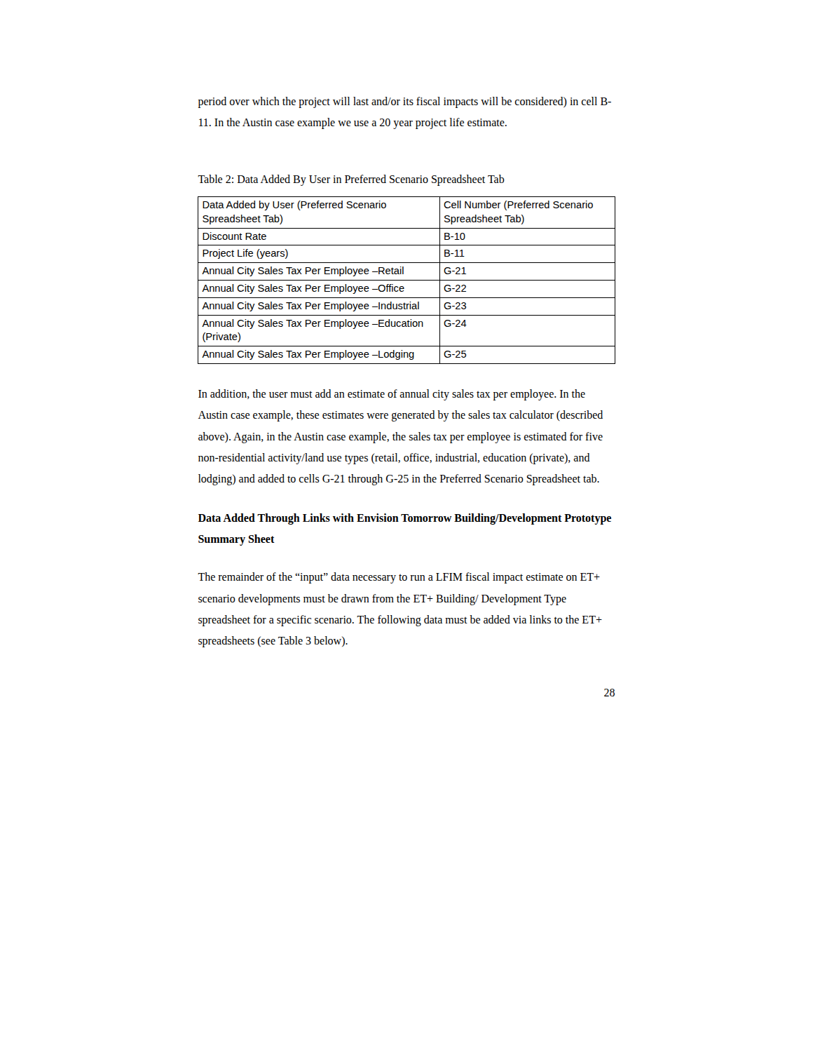period over which the project will last and/or its fiscal impacts will be considered) in cell B-11. In the Austin case example we use a 20 year project life estimate.
Table 2: Data Added By User in Preferred Scenario Spreadsheet Tab
| Data Added by User (Preferred Scenario Spreadsheet Tab) | Cell Number (Preferred Scenario Spreadsheet Tab) |
| Discount Rate | B-10 |
| Project Life (years) | B-11 |
| Annual City Sales Tax Per Employee –Retail | G-21 |
| Annual City Sales Tax Per Employee –Office | G-22 |
| Annual City Sales Tax Per Employee –Industrial | G-23 |
| Annual City Sales Tax Per Employee –Education (Private) | G-24 |
| Annual City Sales Tax Per Employee –Lodging | G-25 |
In addition, the user must add an estimate of annual city sales tax per employee. In the Austin case example, these estimates were generated by the sales tax calculator (described above). Again, in the Austin case example, the sales tax per employee is estimated for five non-residential activity/land use types (retail, office, industrial, education (private), and lodging) and added to cells G-21 through G-25 in the Preferred Scenario Spreadsheet tab.
Data Added Through Links with Envision Tomorrow Building/Development Prototype Summary Sheet
The remainder of the “input” data necessary to run a LFIM fiscal impact estimate on ET+ scenario developments must be drawn from the ET+ Building/ Development Type spreadsheet for a specific scenario. The following data must be added via links to the ET+ spreadsheets (see Table 3 below).
28